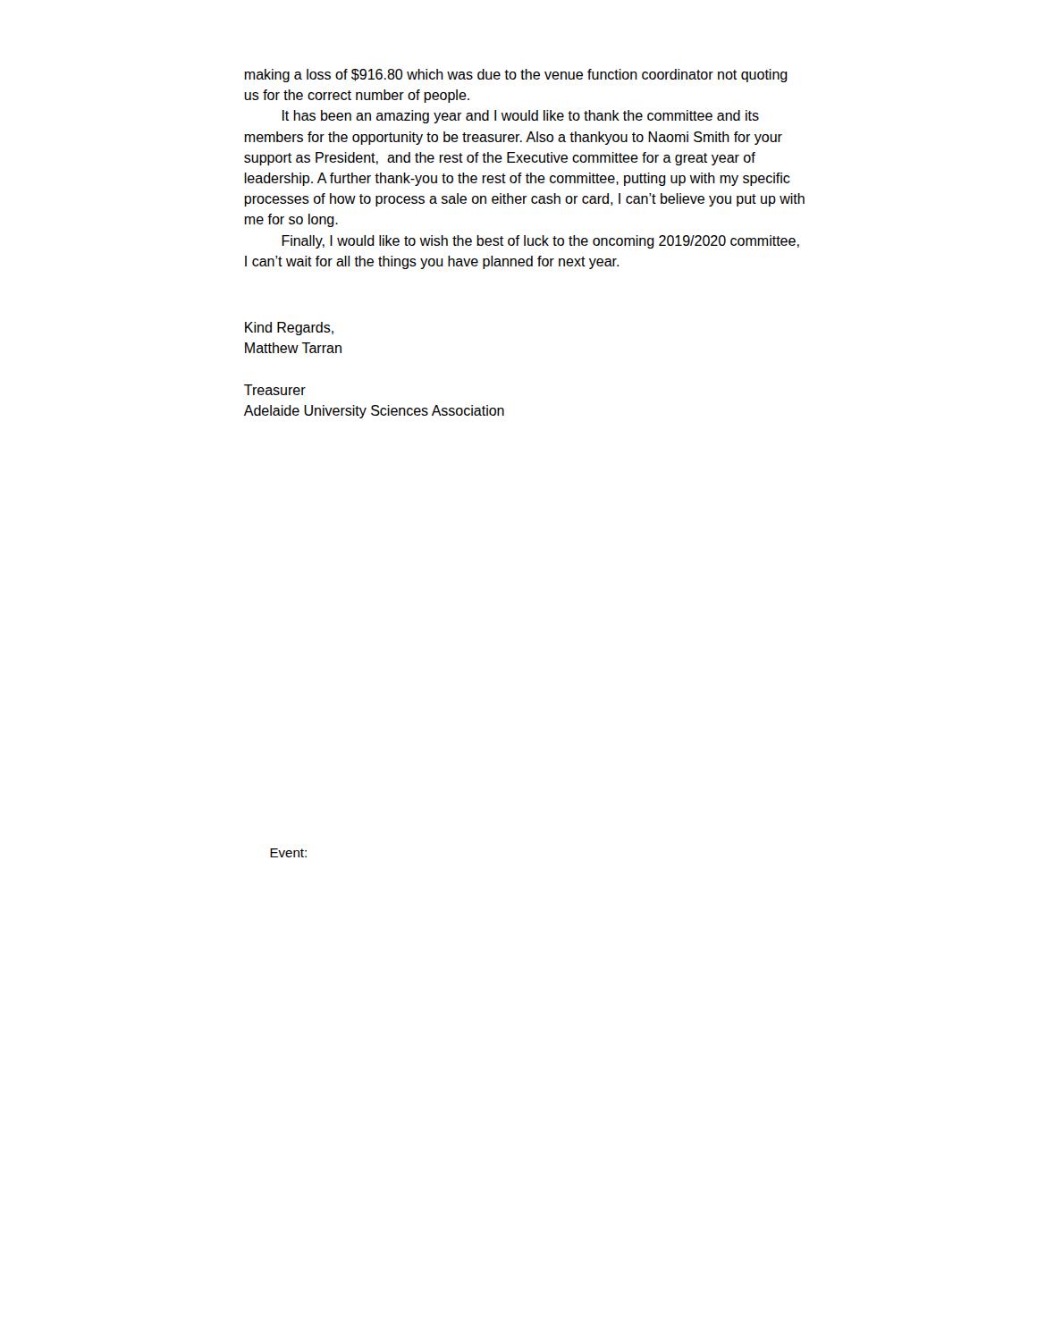making a loss of $916.80 which was due to the venue function coordinator not quoting us for the correct number of people.
It has been an amazing year and I would like to thank the committee and its members for the opportunity to be treasurer. Also a thankyou to Naomi Smith for your support as President, and the rest of the Executive committee for a great year of leadership. A further thank-you to the rest of the committee, putting up with my specific processes of how to process a sale on either cash or card, I can’t believe you put up with me for so long.
Finally, I would like to wish the best of luck to the oncoming 2019/2020 committee, I can’t wait for all the things you have planned for next year.
Kind Regards,
Matthew Tarran
Treasurer
Adelaide University Sciences Association
Event: